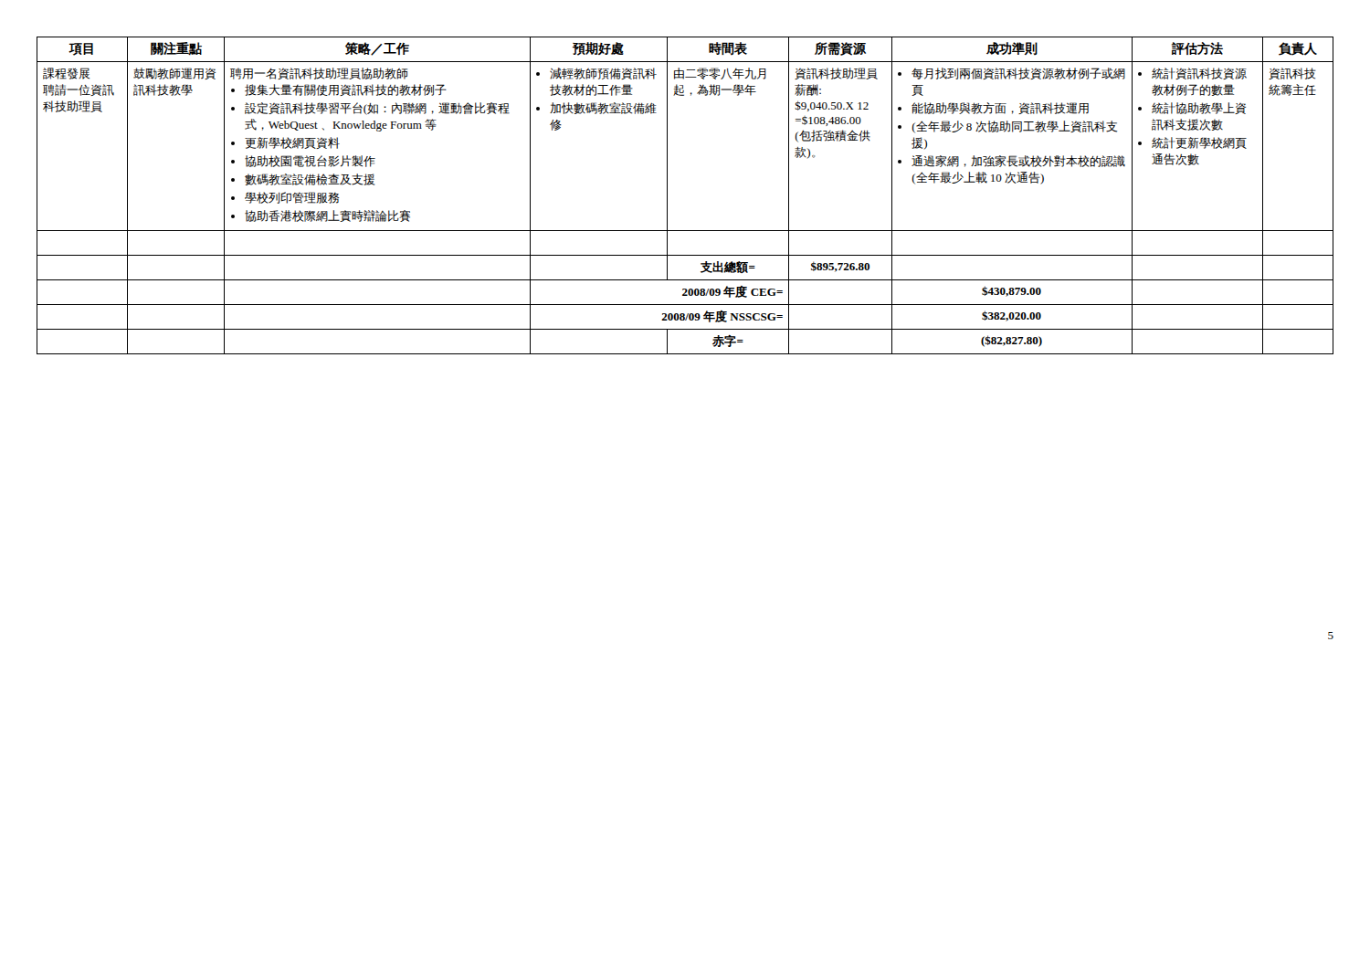| 項目 | 關注重點 | 策略／工作 | 預期好處 | 時間表 | 所需資源 | 成功準則 | 評估方法 | 負責人 |
| --- | --- | --- | --- | --- | --- | --- | --- | --- |
| 課程發展 聘請一位資訊科技助理員 | 鼓勵教師運用資訊科技教學 | 聘用一名資訊科技助理員協助教師 搜集大量有關使用資訊科技的教材例子 設定資訊科技學習平台(如：內聯網，運動會比賽程式，WebQuest 、Knowledge Forum 等 更新學校網頁資料 協助校園電視台影片製作 數碼教室設備檢查及支援 學校列印管理服務 協助香港校際網上實時辯論比賽 | 減輕教師預備資訊科技教材的工作量 加快數碼教室設備維修 | 由二零零八年九月起，為期一學年 | 資訊科技助理員薪酬: $9,040.50.X 12 =$108,486.00 (包括強積金供款)。 | 每月找到兩個資訊科技資源教材例子或網頁 能協助學與教方面，資訊科技運用 (全年最少 8 次協助同工教學上資訊科支援) 通過家網，加強家長或校外對本校的認識(全年最少上載 10 次通告) | 統計資訊科技資源教材例子的數量 統計協助教學上資訊科支援次數 統計更新學校網頁通告次數 | 資訊科技統籌主任 |
| | | | | 支出總額= | $895,726.80 | | | |
| | | | 2008/09 年度 CEG= | | $430,879.00 | | |
| | | | 2008/09 年度 NSSCSG= | | $382,020.00 | | |
| | | | | 赤字= | | ($82,827.80) | | |
5